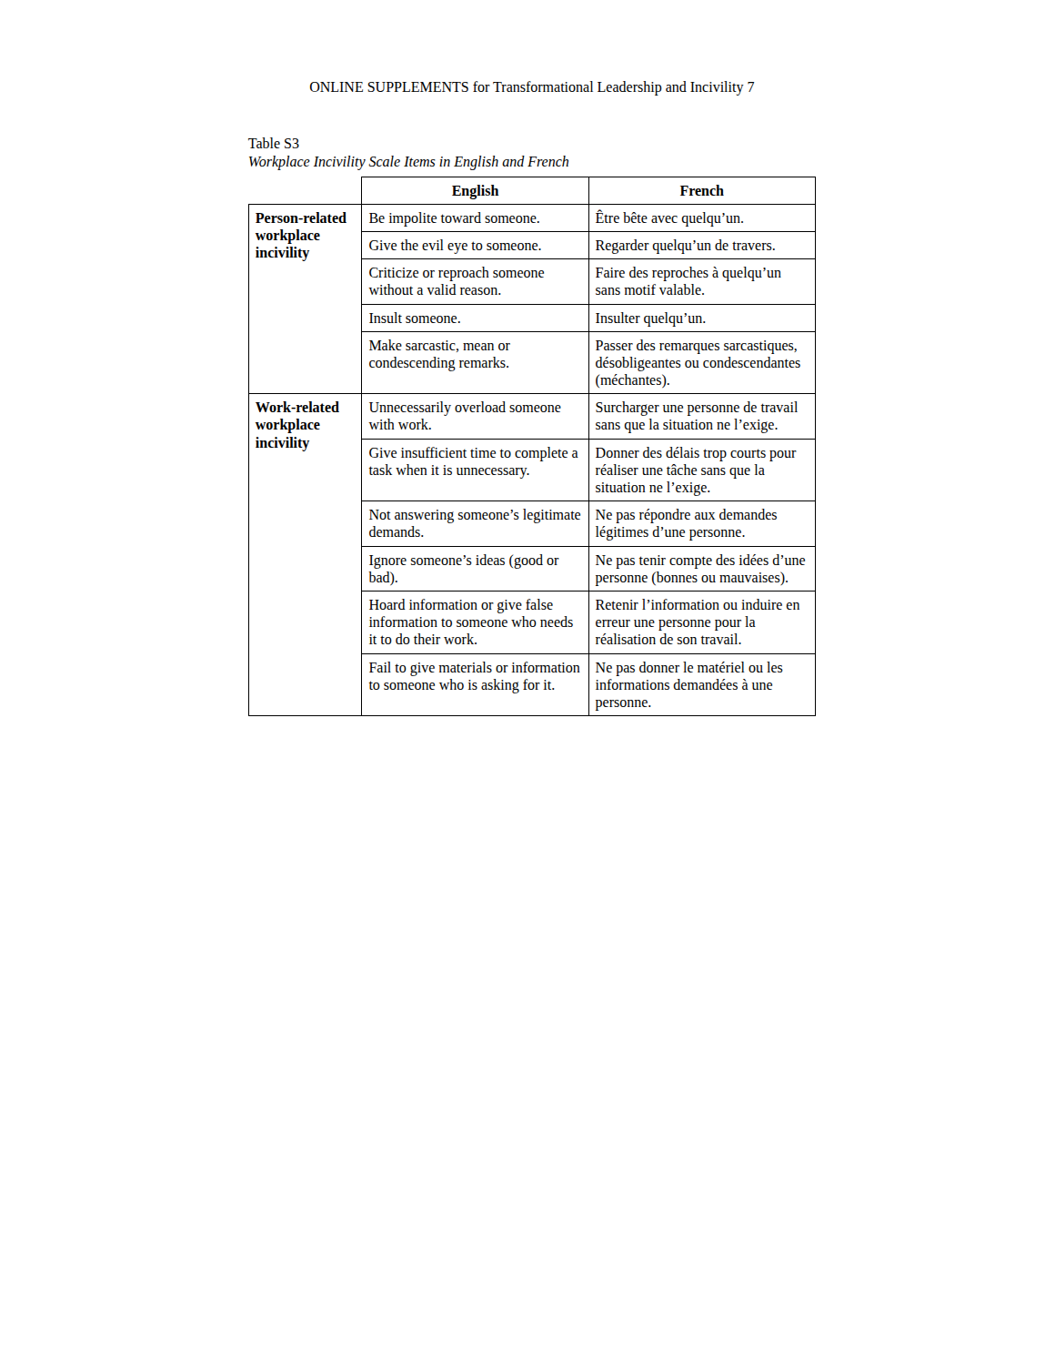ONLINE SUPPLEMENTS for Transformational Leadership and Incivility 7
Table S3
Workplace Incivility Scale Items in English and French
| | English | French |
| --- | --- | --- |
| Person-related workplace incivility | Be impolite toward someone. | Être bête avec quelqu’un. |
| Give the evil eye to someone. | Regarder quelqu’un de travers. |
| Criticize or reproach someone without a valid reason. | Faire des reproches à quelqu’un sans motif valable. |
| Insult someone. | Insulter quelqu’un. |
| Make sarcastic, mean or condescending remarks. | Passer des remarques sarcastiques, désobligeantes ou condescendantes (méchantes). |
| Work-related workplace incivility | Unnecessarily overload someone with work. | Surcharger une personne de travail sans que la situation ne l’exige. |
| Give insufficient time to complete a task when it is unnecessary. | Donner des délais trop courts pour réaliser une tâche sans que la situation ne l’exige. |
| Not answering someone’s legitimate demands. | Ne pas répondre aux demandes légitimes d’une personne. |
| Ignore someone’s ideas (good or bad). | Ne pas tenir compte des idées d’une personne (bonnes ou mauvaises). |
| Hoard information or give false information to someone who needs it to do their work. | Retenir l’information ou induire en erreur une personne pour la réalisation de son travail. |
| Fail to give materials or information to someone who is asking for it. | Ne pas donner le matériel ou les informations demandées à une personne. |